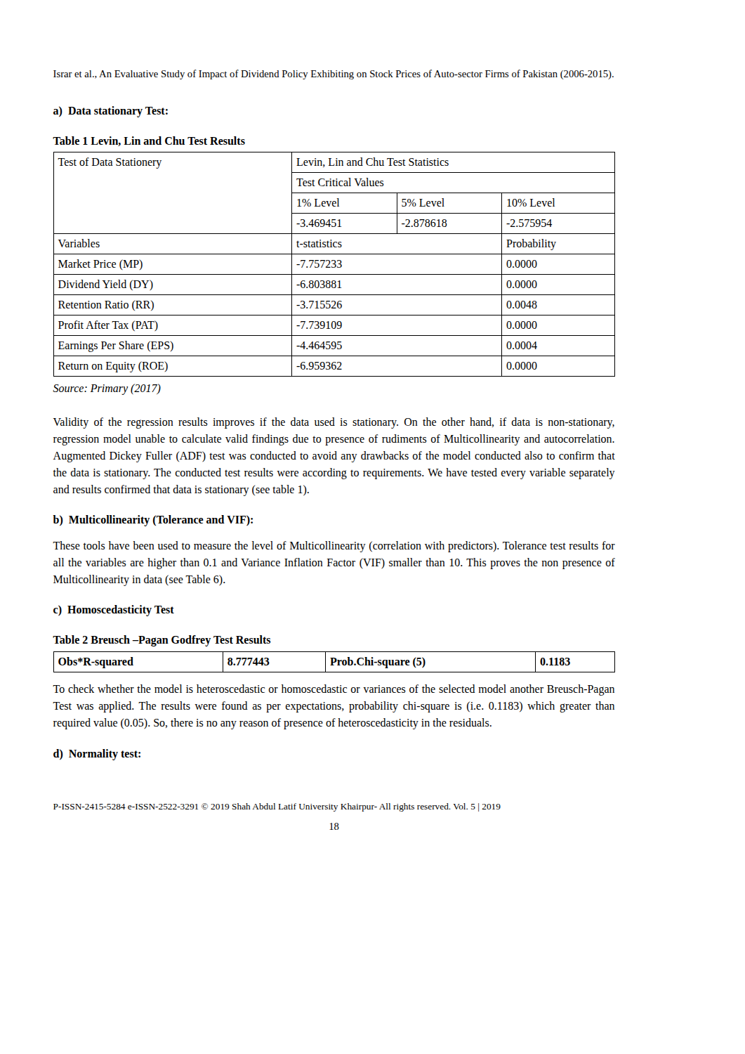Israr et al., An Evaluative Study of Impact of Dividend Policy Exhibiting on Stock Prices of Auto-sector Firms of Pakistan (2006-2015).
a) Data stationary Test:
Table 1 Levin, Lin and Chu Test Results
| Test of Data Stationery | Levin, Lin and Chu Test Statistics |
| Test Critical Values |
| 1% Level | 5% Level | 10% Level |
| -3.469451 | -2.878618 | -2.575954 |
| Variables | t-statistics | Probability |
| Market Price (MP) | -7.757233 | 0.0000 |
| Dividend Yield (DY) | -6.803881 | 0.0000 |
| Retention Ratio (RR) | -3.715526 | 0.0048 |
| Profit After Tax (PAT) | -7.739109 | 0.0000 |
| Earnings Per Share (EPS) | -4.464595 | 0.0004 |
| Return on Equity (ROE) | -6.959362 | 0.0000 |
Source: Primary (2017)
Validity of the regression results improves if the data used is stationary. On the other hand, if data is non-stationary, regression model unable to calculate valid findings due to presence of rudiments of Multicollinearity and autocorrelation. Augmented Dickey Fuller (ADF) test was conducted to avoid any drawbacks of the model conducted also to confirm that the data is stationary. The conducted test results were according to requirements. We have tested every variable separately and results confirmed that data is stationary (see table 1).
b) Multicollinearity (Tolerance and VIF):
These tools have been used to measure the level of Multicollinearity (correlation with predictors). Tolerance test results for all the variables are higher than 0.1 and Variance Inflation Factor (VIF) smaller than 10. This proves the non presence of Multicollinearity in data (see Table 6).
c) Homoscedasticity Test
Table 2 Breusch –Pagan Godfrey Test Results
| Obs*R-squared | 8.777443 | Prob.Chi-square (5) | 0.1183 |
To check whether the model is heteroscedastic or homoscedastic or variances of the selected model another Breusch-Pagan Test was applied. The results were found as per expectations, probability chi-square is (i.e. 0.1183) which greater than required value (0.05). So, there is no any reason of presence of heteroscedasticity in the residuals.
d) Normality test:
P-ISSN-2415-5284 e-ISSN-2522-3291 © 2019 Shah Abdul Latif University Khairpur- All rights reserved. Vol. 5 | 2019
18